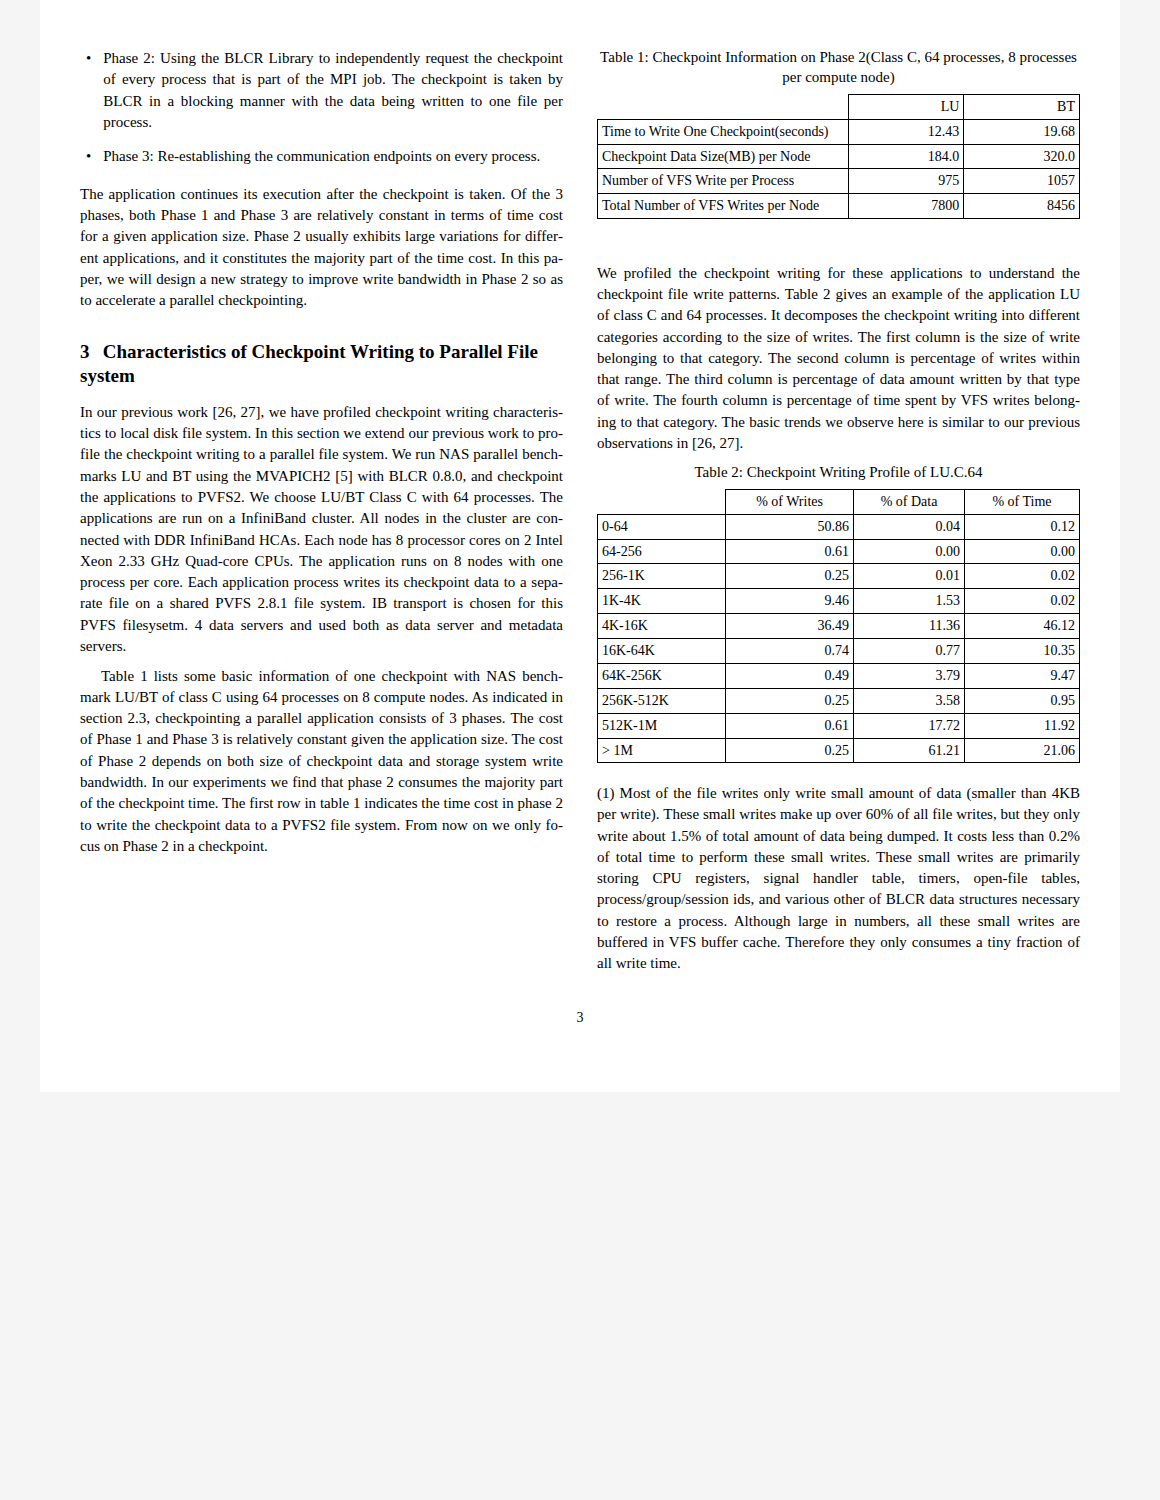Phase 2: Using the BLCR Library to independently request the checkpoint of every process that is part of the MPI job. The checkpoint is taken by BLCR in a blocking manner with the data being written to one file per process.
Phase 3: Re-establishing the communication endpoints on every process.
The application continues its execution after the checkpoint is taken. Of the 3 phases, both Phase 1 and Phase 3 are relatively constant in terms of time cost for a given application size. Phase 2 usually exhibits large variations for different applications, and it constitutes the majority part of the time cost. In this paper, we will design a new strategy to improve write bandwidth in Phase 2 so as to accelerate a parallel checkpointing.
3 Characteristics of Checkpoint Writing to Parallel File system
In our previous work [26, 27], we have profiled checkpoint writing characteristics to local disk file system. In this section we extend our previous work to profile the checkpoint writing to a parallel file system. We run NAS parallel benchmarks LU and BT using the MVAPICH2 [5] with BLCR 0.8.0, and checkpoint the applications to PVFS2. We choose LU/BT Class C with 64 processes. The applications are run on a InfiniBand cluster. All nodes in the cluster are connected with DDR InfiniBand HCAs. Each node has 8 processor cores on 2 Intel Xeon 2.33 GHz Quad-core CPUs. The application runs on 8 nodes with one process per core. Each application process writes its checkpoint data to a separate file on a shared PVFS 2.8.1 file system. IB transport is chosen for this PVFS filesysetm. 4 data servers and used both as data server and metadata servers.
Table 1 lists some basic information of one checkpoint with NAS benchmark LU/BT of class C using 64 processes on 8 compute nodes. As indicated in section 2.3, checkpointing a parallel application consists of 3 phases. The cost of Phase 1 and Phase 3 is relatively constant given the application size. The cost of Phase 2 depends on both size of checkpoint data and storage system write bandwidth. In our experiments we find that phase 2 consumes the majority part of the checkpoint time. The first row in table 1 indicates the time cost in phase 2 to write the checkpoint data to a PVFS2 file system. From now on we only focus on Phase 2 in a checkpoint.
Table 1: Checkpoint Information on Phase 2(Class C, 64 processes, 8 processes per compute node)
| | LU | BT |
| --- | --- | --- |
| Time to Write One Checkpoint(seconds) | 12.43 | 19.68 |
| Checkpoint Data Size(MB) per Node | 184.0 | 320.0 |
| Number of VFS Write per Process | 975 | 1057 |
| Total Number of VFS Writes per Node | 7800 | 8456 |
We profiled the checkpoint writing for these applications to understand the checkpoint file write patterns. Table 2 gives an example of the application LU of class C and 64 processes. It decomposes the checkpoint writing into different categories according to the size of writes. The first column is the size of write belonging to that category. The second column is percentage of writes within that range. The third column is percentage of data amount written by that type of write. The fourth column is percentage of time spent by VFS writes belonging to that category. The basic trends we observe here is similar to our previous observations in [26, 27].
Table 2: Checkpoint Writing Profile of LU.C.64
| | % of Writes | % of Data | % of Time |
| --- | --- | --- | --- |
| 0-64 | 50.86 | 0.04 | 0.12 |
| 64-256 | 0.61 | 0.00 | 0.00 |
| 256-1K | 0.25 | 0.01 | 0.02 |
| 1K-4K | 9.46 | 1.53 | 0.02 |
| 4K-16K | 36.49 | 11.36 | 46.12 |
| 16K-64K | 0.74 | 0.77 | 10.35 |
| 64K-256K | 0.49 | 3.79 | 9.47 |
| 256K-512K | 0.25 | 3.58 | 0.95 |
| 512K-1M | 0.61 | 17.72 | 11.92 |
| > 1M | 0.25 | 61.21 | 21.06 |
(1) Most of the file writes only write small amount of data (smaller than 4KB per write). These small writes make up over 60% of all file writes, but they only write about 1.5% of total amount of data being dumped. It costs less than 0.2% of total time to perform these small writes. These small writes are primarily storing CPU registers, signal handler table, timers, open-file tables, process/group/session ids, and various other of BLCR data structures necessary to restore a process. Although large in numbers, all these small writes are buffered in VFS buffer cache. Therefore they only consumes a tiny fraction of all write time.
3